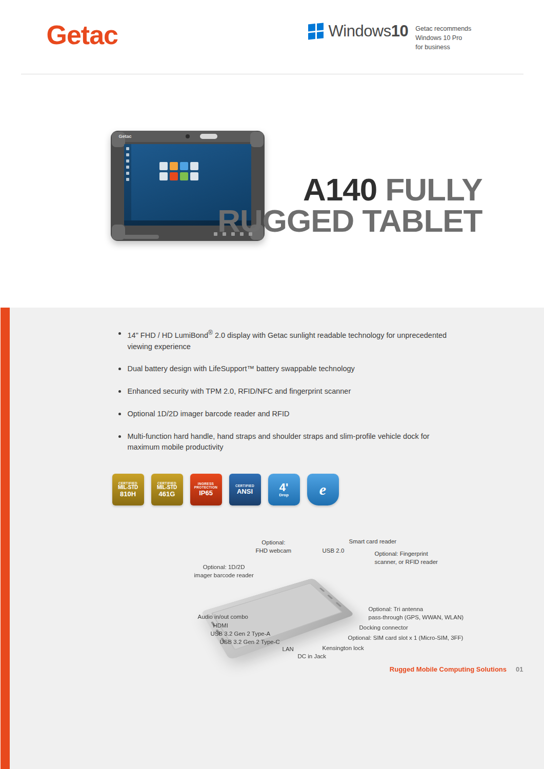Getac
Windows10
Getac recommends
Windows 10 Pro
for business
Getac
A140 FULLY
RUGGED TABLET
14" FHD / HD LumiBond® 2.0 display with Getac sunlight readable technology for unprecedented viewing experience
Dual battery design with LifeSupport™ battery swappable technology
Enhanced security with TPM 2.0, RFID/NFC and fingerprint scanner
Optional 1D/2D imager barcode reader and RFID
Multi-function hard handle, hand straps and shoulder straps and slim-profile vehicle dock for maximum mobile productivity
Certified MIL-STD 810H
Certified MIL-STD 461G
Ingress
Protection IP65
Certified ANSI
4' Drop
e
Optional:
FHD webcam
Optional: 1D/2D
imager barcode reader
Smart card reader
USB 2.0
Optional: Fingerprint
scanner, or RFID reader
Audio in/out combo
HDMI
USB 3.2 Gen 2 Type-A
USB 3.2 Gen 2 Type-C
LAN
DC in Jack
Kensington lock
Optional: SIM card slot x 1 (Micro-SIM, 3FF)
Docking connector
Optional: Tri antenna
pass-through (GPS, WWAN, WLAN)
Rugged Mobile Computing Solutions 01